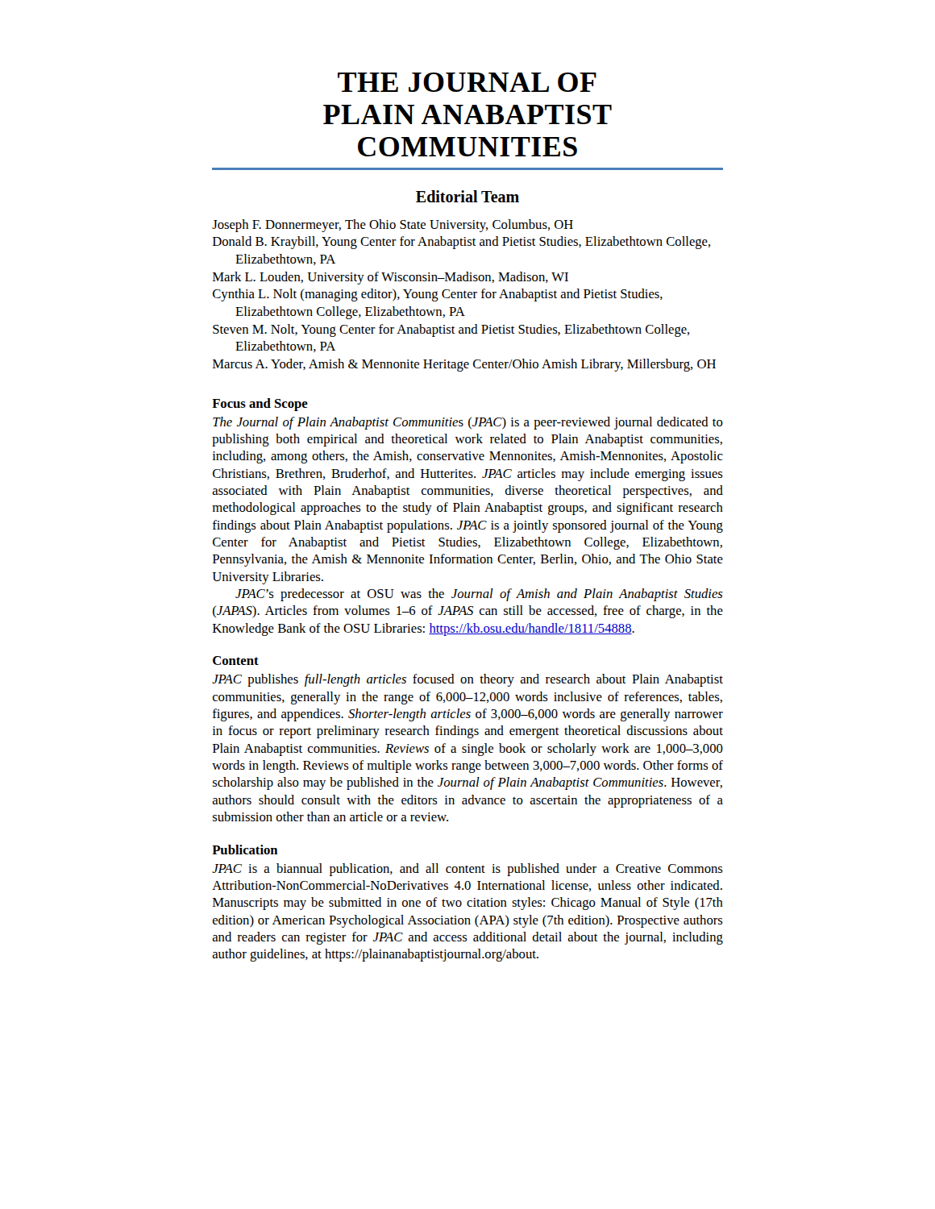THE JOURNAL OF
PLAIN ANABAPTIST COMMUNITIES
Editorial Team
Joseph F. Donnermeyer, The Ohio State University, Columbus, OH
Donald B. Kraybill, Young Center for Anabaptist and Pietist Studies, Elizabethtown College, Elizabethtown, PA
Mark L. Louden, University of Wisconsin–Madison, Madison, WI
Cynthia L. Nolt (managing editor), Young Center for Anabaptist and Pietist Studies, Elizabethtown College, Elizabethtown, PA
Steven M. Nolt, Young Center for Anabaptist and Pietist Studies, Elizabethtown College, Elizabethtown, PA
Marcus A. Yoder, Amish & Mennonite Heritage Center/Ohio Amish Library, Millersburg, OH
Focus and Scope
The Journal of Plain Anabaptist Communities (JPAC) is a peer-reviewed journal dedicated to publishing both empirical and theoretical work related to Plain Anabaptist communities, including, among others, the Amish, conservative Mennonites, Amish-Mennonites, Apostolic Christians, Brethren, Bruderhof, and Hutterites. JPAC articles may include emerging issues associated with Plain Anabaptist communities, diverse theoretical perspectives, and methodological approaches to the study of Plain Anabaptist groups, and significant research findings about Plain Anabaptist populations. JPAC is a jointly sponsored journal of the Young Center for Anabaptist and Pietist Studies, Elizabethtown College, Elizabethtown, Pennsylvania, the Amish & Mennonite Information Center, Berlin, Ohio, and The Ohio State University Libraries.
JPAC’s predecessor at OSU was the Journal of Amish and Plain Anabaptist Studies (JAPAS). Articles from volumes 1–6 of JAPAS can still be accessed, free of charge, in the Knowledge Bank of the OSU Libraries: https://kb.osu.edu/handle/1811/54888.
Content
JPAC publishes full-length articles focused on theory and research about Plain Anabaptist communities, generally in the range of 6,000–12,000 words inclusive of references, tables, figures, and appendices. Shorter-length articles of 3,000–6,000 words are generally narrower in focus or report preliminary research findings and emergent theoretical discussions about Plain Anabaptist communities. Reviews of a single book or scholarly work are 1,000–3,000 words in length. Reviews of multiple works range between 3,000–7,000 words. Other forms of scholarship also may be published in the Journal of Plain Anabaptist Communities. However, authors should consult with the editors in advance to ascertain the appropriateness of a submission other than an article or a review.
Publication
JPAC is a biannual publication, and all content is published under a Creative Commons Attribution-NonCommercial-NoDerivatives 4.0 International license, unless other indicated. Manuscripts may be submitted in one of two citation styles: Chicago Manual of Style (17th edition) or American Psychological Association (APA) style (7th edition). Prospective authors and readers can register for JPAC and access additional detail about the journal, including author guidelines, at https://plainanabaptistjournal.org/about.